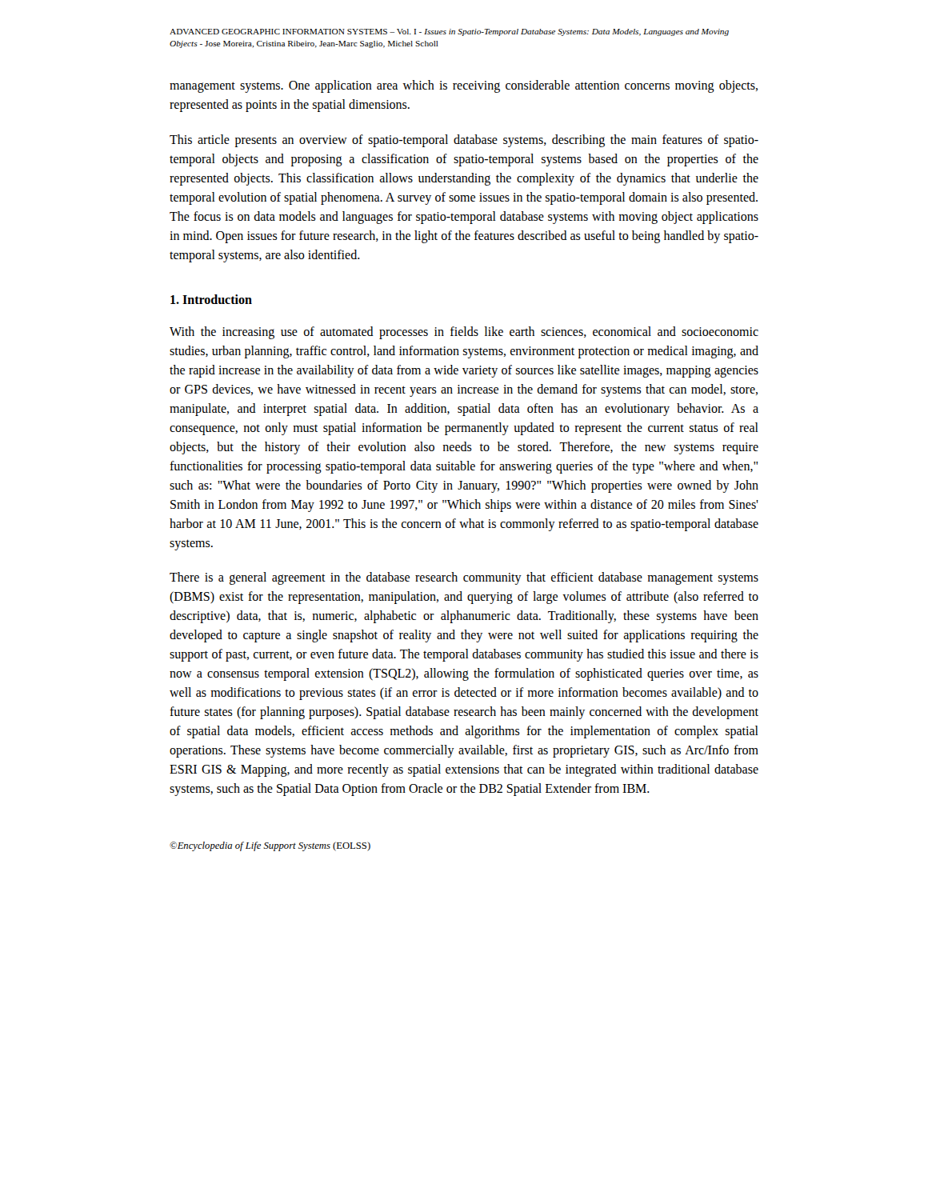ADVANCED GEOGRAPHIC INFORMATION SYSTEMS – Vol. I - Issues in Spatio-Temporal Database Systems: Data Models, Languages and Moving Objects - Jose Moreira, Cristina Ribeiro, Jean-Marc Saglio, Michel Scholl
management systems. One application area which is receiving considerable attention concerns moving objects, represented as points in the spatial dimensions.
This article presents an overview of spatio-temporal database systems, describing the main features of spatio-temporal objects and proposing a classification of spatio-temporal systems based on the properties of the represented objects. This classification allows understanding the complexity of the dynamics that underlie the temporal evolution of spatial phenomena. A survey of some issues in the spatio-temporal domain is also presented. The focus is on data models and languages for spatio-temporal database systems with moving object applications in mind. Open issues for future research, in the light of the features described as useful to being handled by spatio-temporal systems, are also identified.
1. Introduction
With the increasing use of automated processes in fields like earth sciences, economical and socioeconomic studies, urban planning, traffic control, land information systems, environment protection or medical imaging, and the rapid increase in the availability of data from a wide variety of sources like satellite images, mapping agencies or GPS devices, we have witnessed in recent years an increase in the demand for systems that can model, store, manipulate, and interpret spatial data. In addition, spatial data often has an evolutionary behavior. As a consequence, not only must spatial information be permanently updated to represent the current status of real objects, but the history of their evolution also needs to be stored. Therefore, the new systems require functionalities for processing spatio-temporal data suitable for answering queries of the type "where and when," such as: "What were the boundaries of Porto City in January, 1990?" "Which properties were owned by John Smith in London from May 1992 to June 1997," or "Which ships were within a distance of 20 miles from Sines' harbor at 10 AM 11 June, 2001." This is the concern of what is commonly referred to as spatio-temporal database systems.
There is a general agreement in the database research community that efficient database management systems (DBMS) exist for the representation, manipulation, and querying of large volumes of attribute (also referred to descriptive) data, that is, numeric, alphabetic or alphanumeric data. Traditionally, these systems have been developed to capture a single snapshot of reality and they were not well suited for applications requiring the support of past, current, or even future data. The temporal databases community has studied this issue and there is now a consensus temporal extension (TSQL2), allowing the formulation of sophisticated queries over time, as well as modifications to previous states (if an error is detected or if more information becomes available) and to future states (for planning purposes). Spatial database research has been mainly concerned with the development of spatial data models, efficient access methods and algorithms for the implementation of complex spatial operations. These systems have become commercially available, first as proprietary GIS, such as Arc/Info from ESRI GIS & Mapping, and more recently as spatial extensions that can be integrated within traditional database systems, such as the Spatial Data Option from Oracle or the DB2 Spatial Extender from IBM.
©Encyclopedia of Life Support Systems (EOLSS)